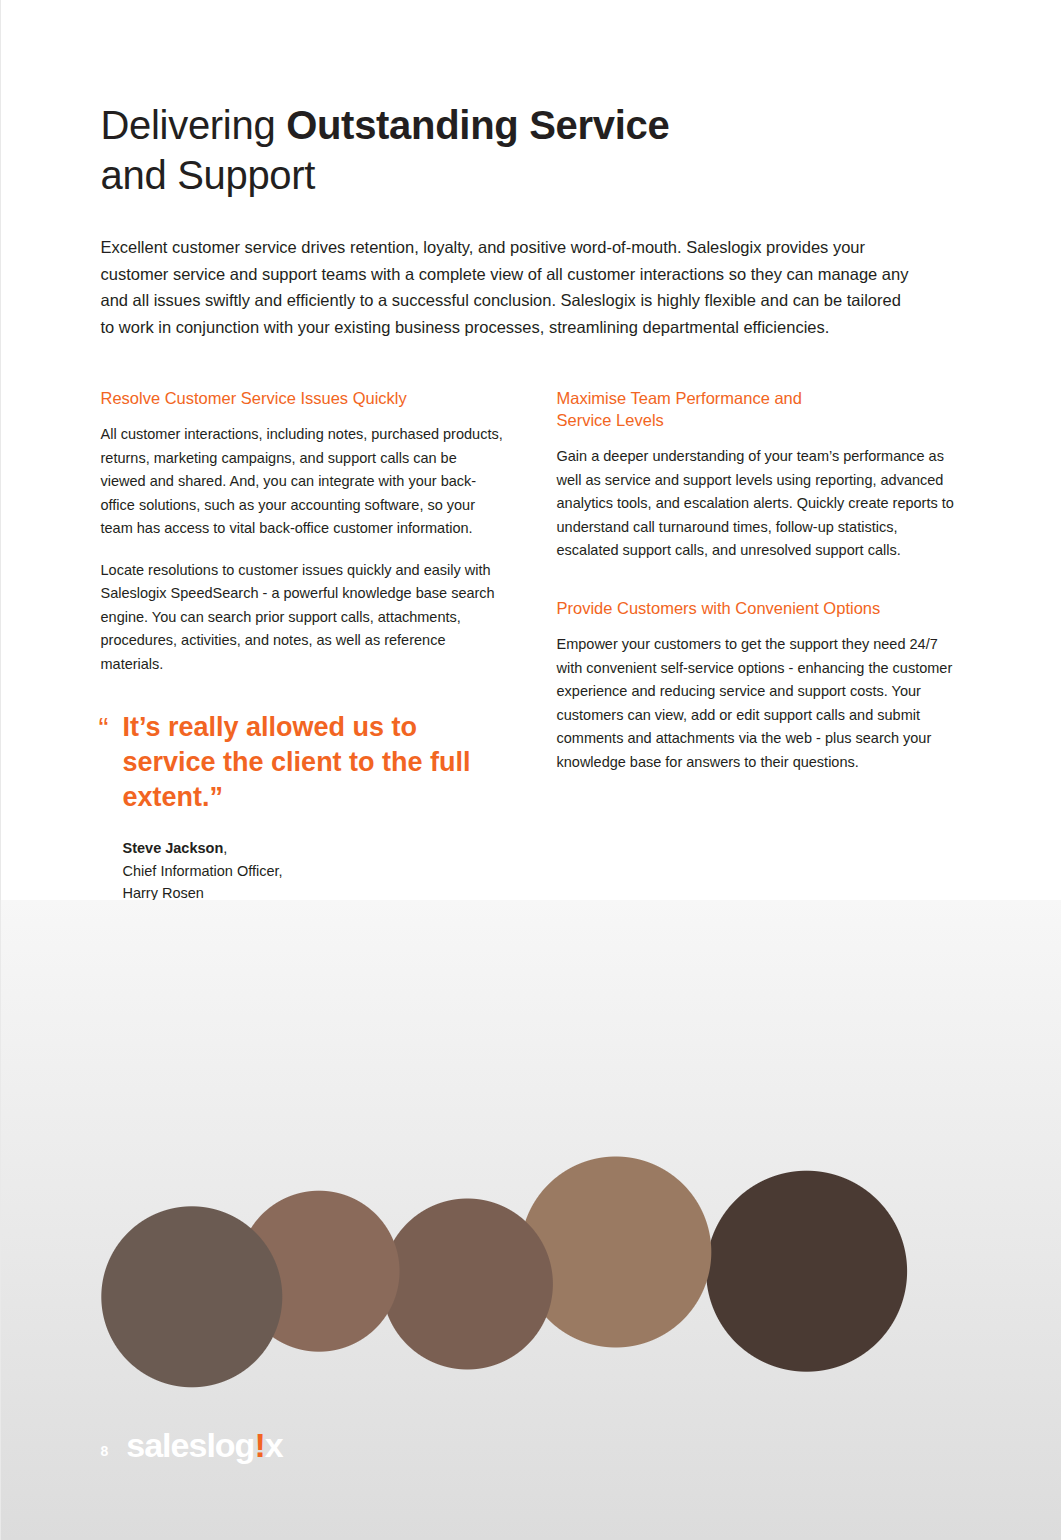Delivering Outstanding Service
and Support
Excellent customer service drives retention, loyalty, and positive word-of-mouth. Saleslogix provides your customer service and support teams with a complete view of all customer interactions so they can manage any and all issues swiftly and efficiently to a successful conclusion. Saleslogix is highly flexible and can be tailored to work in conjunction with your existing business processes, streamlining departmental efficiencies.
Resolve Customer Service Issues Quickly
All customer interactions, including notes, purchased products, returns, marketing campaigns, and support calls can be viewed and shared. And, you can integrate with your back-office solutions, such as your accounting software, so your team has access to vital back-office customer information.
Locate resolutions to customer issues quickly and easily with Saleslogix SpeedSearch - a powerful knowledge base search engine. You can search prior support calls, attachments, procedures, activities, and notes, as well as reference materials.
“It’s really allowed us to service the client to the full extent.”
Steve Jackson,
Chief Information Officer,
Harry Rosen
Maximise Team Performance and
Service Levels
Gain a deeper understanding of your team’s performance as well as service and support levels using reporting, advanced analytics tools, and escalation alerts. Quickly create reports to understand call turnaround times, follow-up statistics, escalated support calls, and unresolved support calls.
Provide Customers with Convenient Options
Empower your customers to get the support they need 24/7 with convenient self-service options - enhancing the customer experience and reducing service and support costs. Your customers can view, add or edit support calls and submit comments and attachments via the web - plus search your knowledge base for answers to their questions.
8 saleslog!x